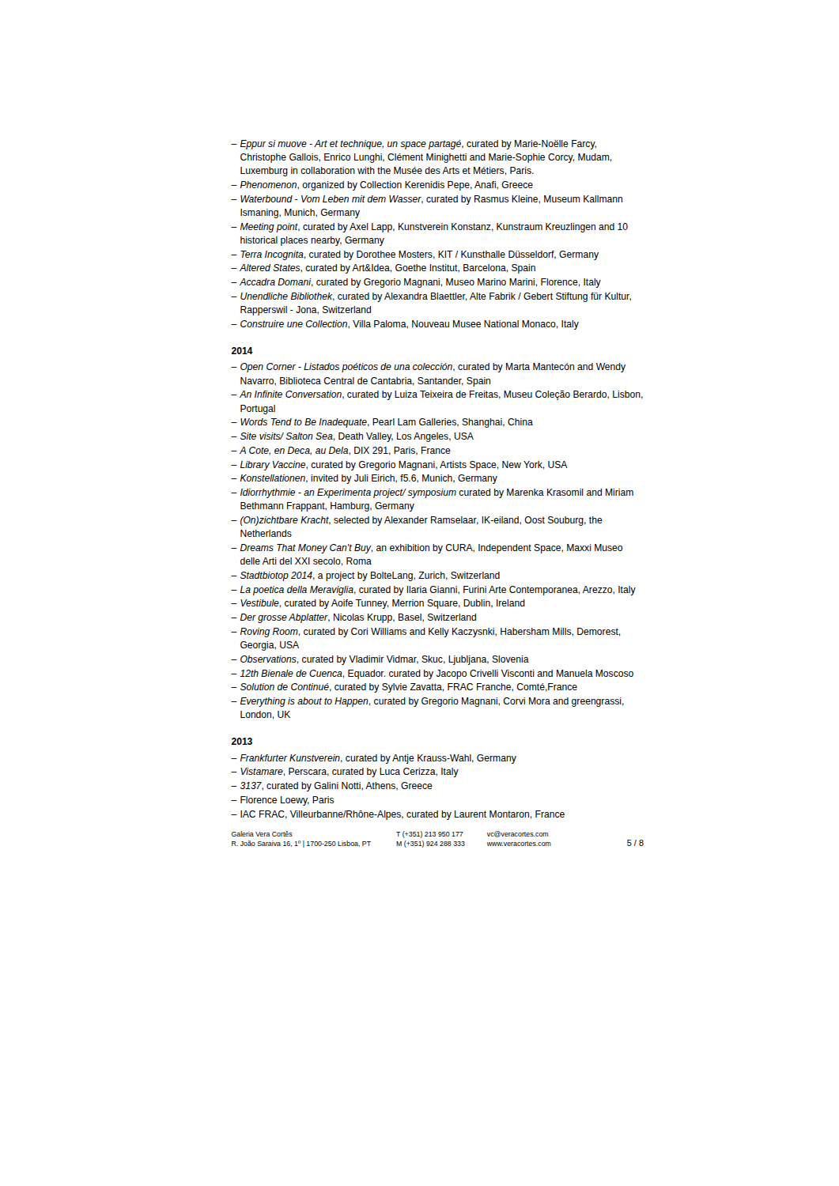Eppur si muove - Art et technique, un space partagé, curated by Marie-Noëlle Farcy, Christophe Gallois, Enrico Lunghi, Clément Minighetti and Marie-Sophie Corcy, Mudam, Luxemburg in collaboration with the Musée des Arts et Métiers, Paris.
Phenomenon, organized by Collection Kerenidis Pepe, Anafi, Greece
Waterbound - Vom Leben mit dem Wasser, curated by Rasmus Kleine, Museum Kallmann Ismaning, Munich, Germany
Meeting point, curated by Axel Lapp, Kunstverein Konstanz, Kunstraum Kreuzlingen and 10 historical places nearby, Germany
Terra Incognita, curated by Dorothee Mosters, KIT / Kunsthalle Düsseldorf, Germany
Altered States, curated by Art&Idea, Goethe Institut, Barcelona, Spain
Accadra Domani, curated by Gregorio Magnani, Museo Marino Marini, Florence, Italy
Unendliche Bibliothek, curated by Alexandra Blaettler, Alte Fabrik / Gebert Stiftung für Kultur, Rapperswil - Jona, Switzerland
Construire une Collection, Villa Paloma, Nouveau Musee National Monaco, Italy
2014
Open Corner - Listados poéticos de una colección, curated by Marta Mantecón and Wendy Navarro, Biblioteca Central de Cantabria, Santander, Spain
An Infinite Conversation, curated by Luiza Teixeira de Freitas, Museu Coleção Berardo, Lisbon, Portugal
Words Tend to Be Inadequate, Pearl Lam Galleries, Shanghai, China
Site visits/ Salton Sea, Death Valley, Los Angeles, USA
A Cote, en Deca, au Dela, DIX 291, Paris, France
Library Vaccine, curated by Gregorio Magnani, Artists Space, New York, USA
Konstellationen, invited by Juli Eirich, f5.6, Munich, Germany
Idiorrhythmie - an Experimenta project/ symposium curated by Marenka Krasomil and Miriam Bethmann Frappant, Hamburg, Germany
(On)zichtbare Kracht, selected by Alexander Ramselaar, IK-eiland, Oost Souburg, the Netherlands
Dreams That Money Can't Buy, an exhibition by CURA, Independent Space, Maxxi Museo delle Arti del XXI secolo, Roma
Stadtbiotop 2014, a project by BolteLang, Zurich, Switzerland
La poetica della Meraviglia, curated by Ilaria Gianni, Furini Arte Contemporanea, Arezzo, Italy
Vestibule, curated by Aoife Tunney, Merrion Square, Dublin, Ireland
Der grosse Abplatter, Nicolas Krupp, Basel, Switzerland
Roving Room, curated by Cori Williams and Kelly Kaczysnki, Habersham Mills, Demorest, Georgia, USA
Observations, curated by Vladimir Vidmar, Skuc, Ljubljana, Slovenia
12th Bienale de Cuenca, Equador. curated by Jacopo Crivelli Visconti and Manuela Moscoso
Solution de Continué, curated by Sylvie Zavatta, FRAC Franche, Comté,France
Everything is about to Happen, curated by Gregorio Magnani, Corvi Mora and greengrassi, London, UK
2013
Frankfurter Kunstverein, curated by Antje Krauss-Wahl, Germany
Vistamare, Perscara, curated by Luca Cerizza, Italy
3137, curated by Galini Notti, Athens, Greece
Florence Loewy, Paris
IAC FRAC, Villeurbanne/Rhône-Alpes, curated by Laurent Montaron, France
| Galeria Vera Cortês R. João Saraiva 16, 1º / 1700-250 Lisboa, PT | T (+351) 213 950 177 M (+351) 924 288 333 | vc@veracortes.com www.veracortes.com | 5 / 8 |